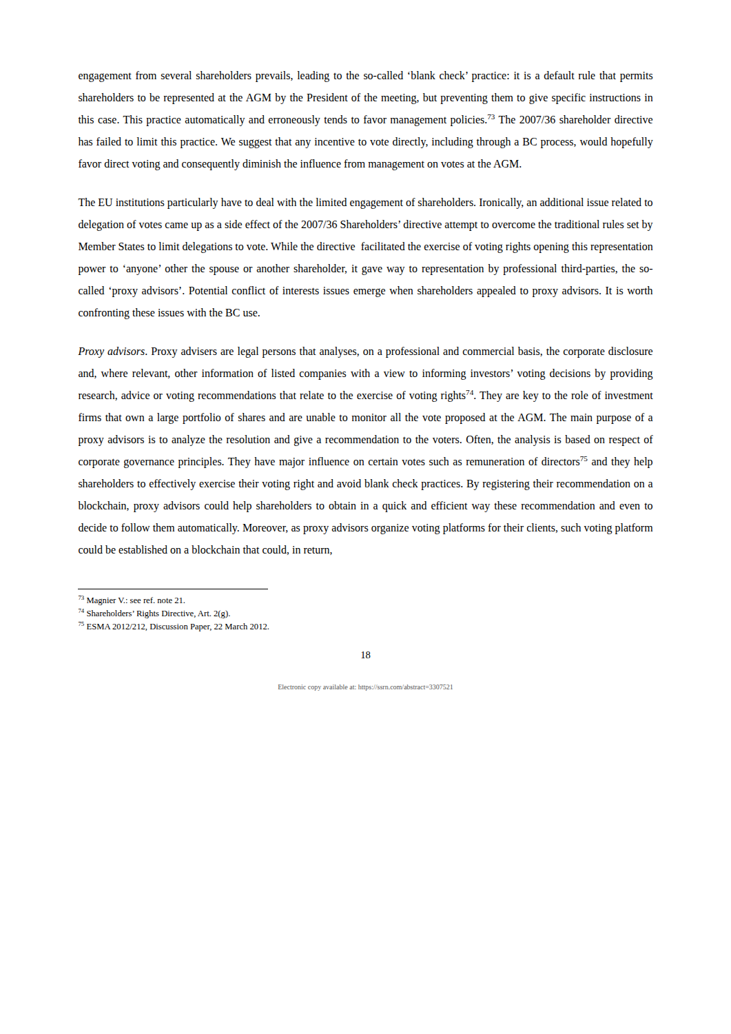engagement from several shareholders prevails, leading to the so-called ‘blank check’ practice: it is a default rule that permits shareholders to be represented at the AGM by the President of the meeting, but preventing them to give specific instructions in this case. This practice automatically and erroneously tends to favor management policies.73 The 2007/36 shareholder directive has failed to limit this practice. We suggest that any incentive to vote directly, including through a BC process, would hopefully favor direct voting and consequently diminish the influence from management on votes at the AGM.
The EU institutions particularly have to deal with the limited engagement of shareholders. Ironically, an additional issue related to delegation of votes came up as a side effect of the 2007/36 Shareholders’ directive attempt to overcome the traditional rules set by Member States to limit delegations to vote. While the directive facilitated the exercise of voting rights opening this representation power to ‘anyone’ other the spouse or another shareholder, it gave way to representation by professional third-parties, the so-called ‘proxy advisors’. Potential conflict of interests issues emerge when shareholders appealed to proxy advisors. It is worth confronting these issues with the BC use.
Proxy advisors. Proxy advisers are legal persons that analyses, on a professional and commercial basis, the corporate disclosure and, where relevant, other information of listed companies with a view to informing investors’ voting decisions by providing research, advice or voting recommendations that relate to the exercise of voting rights74. They are key to the role of investment firms that own a large portfolio of shares and are unable to monitor all the vote proposed at the AGM. The main purpose of a proxy advisors is to analyze the resolution and give a recommendation to the voters. Often, the analysis is based on respect of corporate governance principles. They have major influence on certain votes such as remuneration of directors75 and they help shareholders to effectively exercise their voting right and avoid blank check practices. By registering their recommendation on a blockchain, proxy advisors could help shareholders to obtain in a quick and efficient way these recommendation and even to decide to follow them automatically. Moreover, as proxy advisors organize voting platforms for their clients, such voting platform could be established on a blockchain that could, in return,
73 Magnier V.: see ref. note 21.
74 Shareholders’ Rights Directive, Art. 2(g).
75 ESMA 2012/212, Discussion Paper, 22 March 2012.
18
Electronic copy available at: https://ssrn.com/abstract=3307521